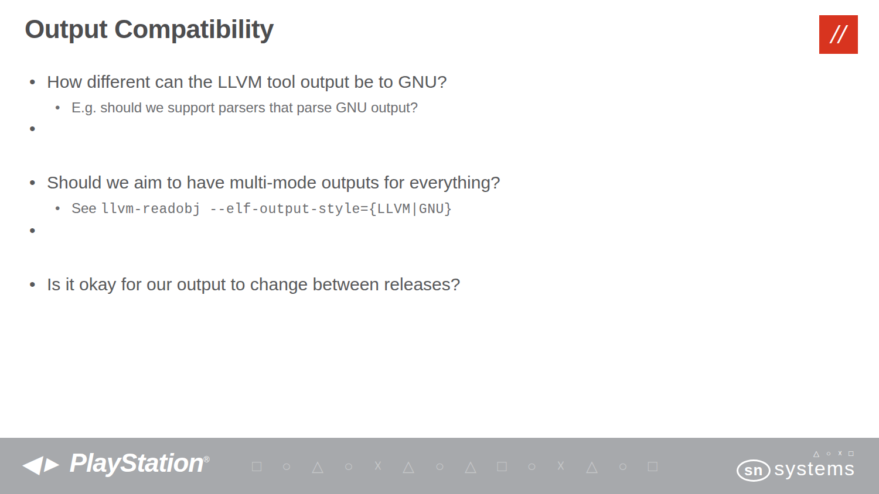Output Compatibility
//
How different can the LLVM tool output be to GNU?
E.g. should we support parsers that parse GNU output?
Should we aim to have multi-mode outputs for everything?
See llvm-readobj --elf-output-style={LLVM|GNU}
Is it okay for our output to change between releases?
□ ○ △ ○ ☓ △ ○ △ □ ○ ☓ △ ○ □ △ ○ ☓ □ △ ○ ☓ △ ○ □
◀►PlayStation®
△ ○ ☓ □
sn systems